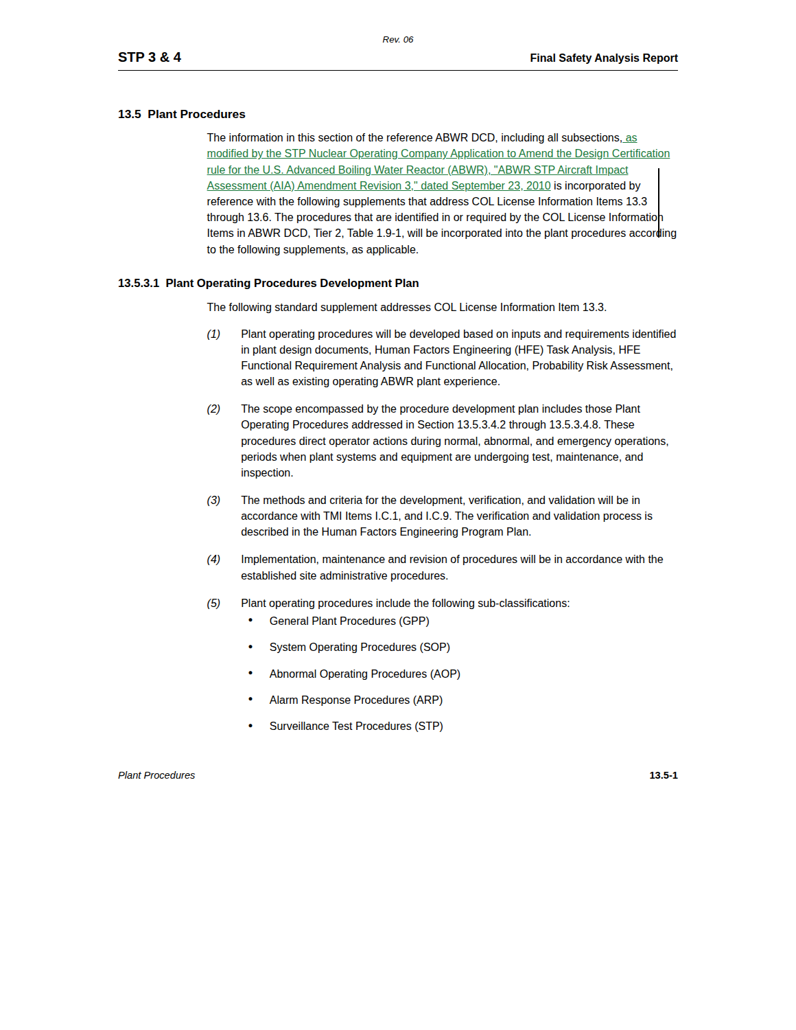Rev. 06
STP 3 & 4 Final Safety Analysis Report
13.5 Plant Procedures
The information in this section of the reference ABWR DCD, including all subsections, as modified by the STP Nuclear Operating Company Application to Amend the Design Certification rule for the U.S. Advanced Boiling Water Reactor (ABWR), "ABWR STP Aircraft Impact Assessment (AIA) Amendment Revision 3," dated September 23, 2010 is incorporated by reference with the following supplements that address COL License Information Items 13.3 through 13.6. The procedures that are identified in or required by the COL License Information Items in ABWR DCD, Tier 2, Table 1.9-1, will be incorporated into the plant procedures according to the following supplements, as applicable.
13.5.3.1 Plant Operating Procedures Development Plan
The following standard supplement addresses COL License Information Item 13.3.
(1) Plant operating procedures will be developed based on inputs and requirements identified in plant design documents, Human Factors Engineering (HFE) Task Analysis, HFE Functional Requirement Analysis and Functional Allocation, Probability Risk Assessment, as well as existing operating ABWR plant experience.
(2) The scope encompassed by the procedure development plan includes those Plant Operating Procedures addressed in Section 13.5.3.4.2 through 13.5.3.4.8. These procedures direct operator actions during normal, abnormal, and emergency operations, periods when plant systems and equipment are undergoing test, maintenance, and inspection.
(3) The methods and criteria for the development, verification, and validation will be in accordance with TMI Items I.C.1, and I.C.9. The verification and validation process is described in the Human Factors Engineering Program Plan.
(4) Implementation, maintenance and revision of procedures will be in accordance with the established site administrative procedures.
(5) Plant operating procedures include the following sub-classifications:
General Plant Procedures (GPP)
System Operating Procedures (SOP)
Abnormal Operating Procedures (AOP)
Alarm Response Procedures (ARP)
Surveillance Test Procedures (STP)
Plant Procedures 13.5-1